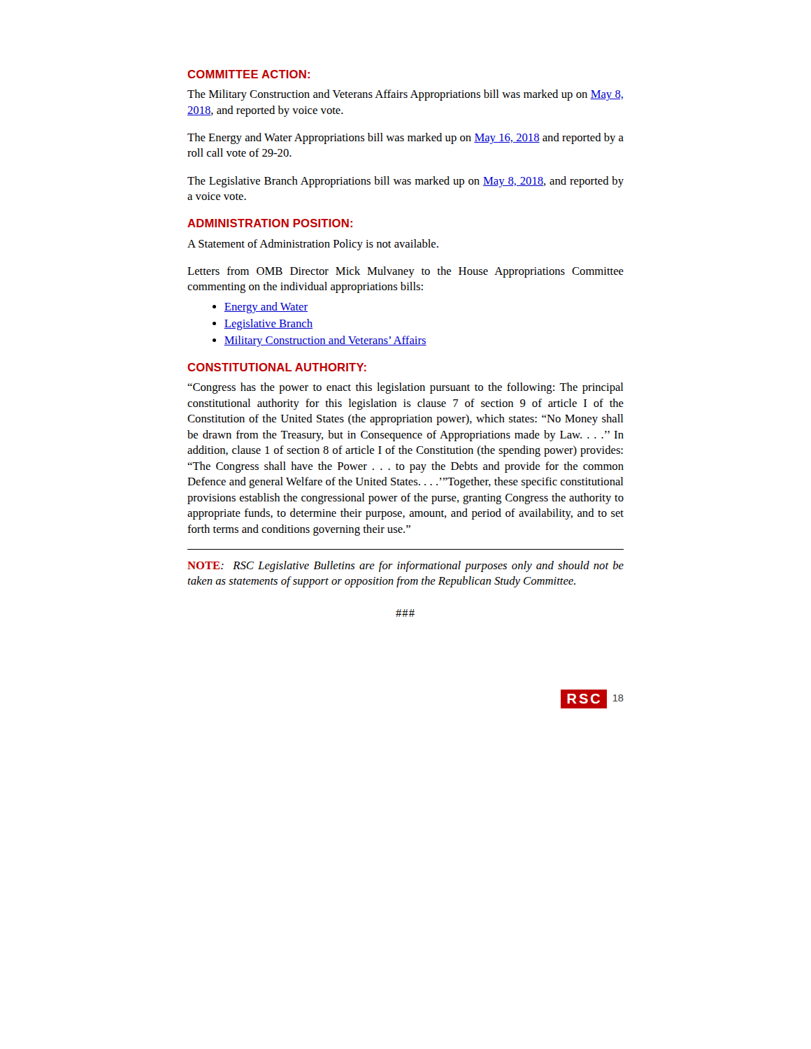COMMITTEE ACTION:
The Military Construction and Veterans Affairs Appropriations bill was marked up on May 8, 2018, and reported by voice vote.
The Energy and Water Appropriations bill was marked up on May 16, 2018 and reported by a roll call vote of 29-20.
The Legislative Branch Appropriations bill was marked up on May 8, 2018, and reported by a voice vote.
ADMINISTRATION POSITION:
A Statement of Administration Policy is not available.
Letters from OMB Director Mick Mulvaney to the House Appropriations Committee commenting on the individual appropriations bills:
Energy and Water
Legislative Branch
Military Construction and Veterans’ Affairs
CONSTITUTIONAL AUTHORITY:
“Congress has the power to enact this legislation pursuant to the following: The principal constitutional authority for this legislation is clause 7 of section 9 of article I of the Constitution of the United States (the appropriation power), which states: “No Money shall be drawn from the Treasury, but in Consequence of Appropriations made by Law. . . .’’ In addition, clause 1 of section 8 of article I of the Constitution (the spending power) provides: “The Congress shall have the Power . . . to pay the Debts and provide for the common Defence and general Welfare of the United States. . . .’”Together, these specific constitutional provisions establish the congressional power of the purse, granting Congress the authority to appropriate funds, to determine their purpose, amount, and period of availability, and to set forth terms and conditions governing their use.”
NOTE: RSC Legislative Bulletins are for informational purposes only and should not be taken as statements of support or opposition from the Republican Study Committee.
###
RSC
18